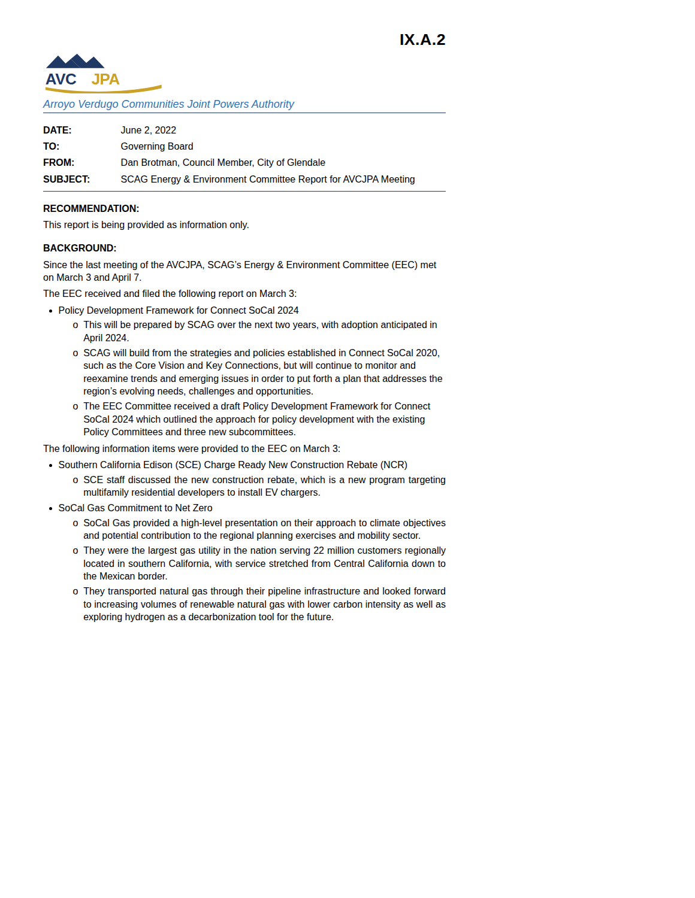IX.A.2
AVCJPA AVC JPA
Arroyo Verdugo Communities Joint Powers Authority
| DATE: | June 2, 2022 |
| TO: | Governing Board |
| FROM: | Dan Brotman, Council Member, City of Glendale |
| SUBJECT: | SCAG Energy & Environment Committee Report for AVCJPA Meeting |
RECOMMENDATION:
This report is being provided as information only.
BACKGROUND:
Since the last meeting of the AVCJPA, SCAG’s Energy & Environment Committee (EEC) met on March 3 and April 7.
The EEC received and filed the following report on March 3:
Policy Development Framework for Connect SoCal 2024
This will be prepared by SCAG over the next two years, with adoption anticipated in April 2024.
SCAG will build from the strategies and policies established in Connect SoCal 2020, such as the Core Vision and Key Connections, but will continue to monitor and reexamine trends and emerging issues in order to put forth a plan that addresses the region’s evolving needs, challenges and opportunities.
The EEC Committee received a draft Policy Development Framework for Connect SoCal 2024 which outlined the approach for policy development with the existing Policy Committees and three new subcommittees.
The following information items were provided to the EEC on March 3:
Southern California Edison (SCE) Charge Ready New Construction Rebate (NCR)
SCE staff discussed the new construction rebate, which is a new program targeting multifamily residential developers to install EV chargers.
SoCal Gas Commitment to Net Zero
SoCal Gas provided a high-level presentation on their approach to climate objectives and potential contribution to the regional planning exercises and mobility sector.
They were the largest gas utility in the nation serving 22 million customers regionally located in southern California, with service stretched from Central California down to the Mexican border.
They transported natural gas through their pipeline infrastructure and looked forward to increasing volumes of renewable natural gas with lower carbon intensity as well as exploring hydrogen as a decarbonization tool for the future.